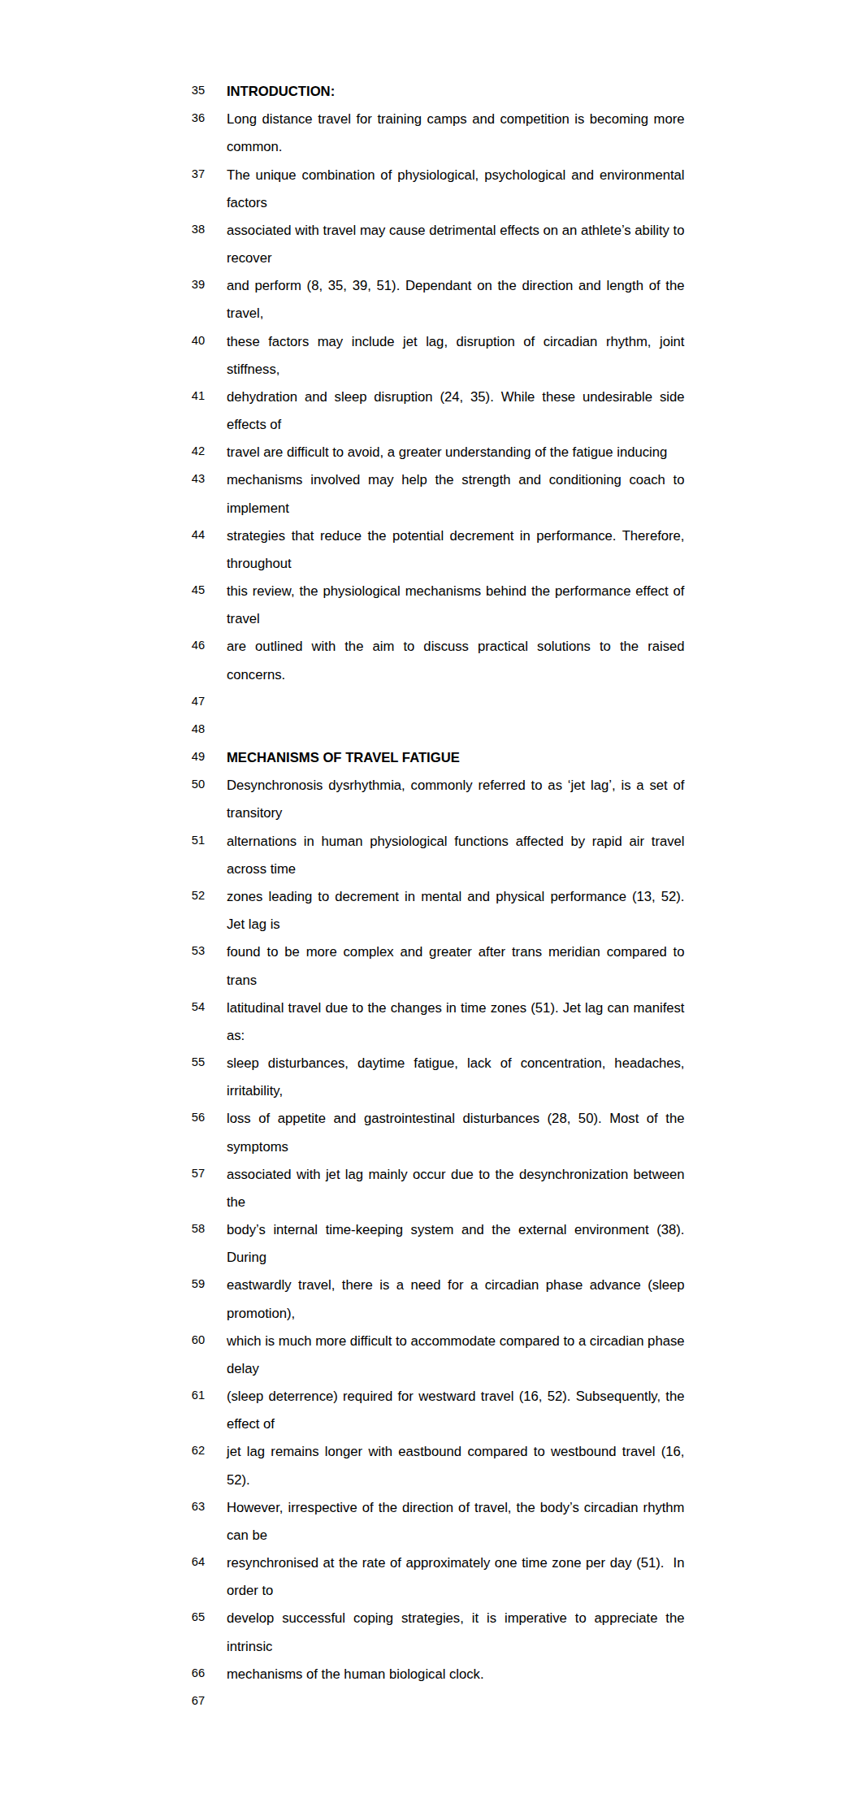35
INTRODUCTION:
36
Long distance travel for training camps and competition is becoming more common.
37
The unique combination of physiological, psychological and environmental factors
38
associated with travel may cause detrimental effects on an athlete’s ability to recover
39
and perform (8, 35, 39, 51). Dependant on the direction and length of the travel,
40
these factors may include jet lag, disruption of circadian rhythm, joint stiffness,
41
dehydration and sleep disruption (24, 35). While these undesirable side effects of
42
travel are difficult to avoid, a greater understanding of the fatigue inducing
43
mechanisms involved may help the strength and conditioning coach to implement
44
strategies that reduce the potential decrement in performance. Therefore, throughout
45
this review, the physiological mechanisms behind the performance effect of travel
46
are outlined with the aim to discuss practical solutions to the raised concerns.
47
48
49
MECHANISMS OF TRAVEL FATIGUE
50
Desynchronosis dysrhythmia, commonly referred to as ‘jet lag’, is a set of transitory
51
alternations in human physiological functions affected by rapid air travel across time
52
zones leading to decrement in mental and physical performance (13, 52). Jet lag is
53
found to be more complex and greater after trans meridian compared to trans
54
latitudinal travel due to the changes in time zones (51). Jet lag can manifest as:
55
sleep disturbances, daytime fatigue, lack of concentration, headaches, irritability,
56
loss of appetite and gastrointestinal disturbances (28, 50). Most of the symptoms
57
associated with jet lag mainly occur due to the desynchronization between the
58
body’s internal time-keeping system and the external environment (38). During
59
eastwardly travel, there is a need for a circadian phase advance (sleep promotion),
60
which is much more difficult to accommodate compared to a circadian phase delay
61
(sleep deterrence) required for westward travel (16, 52). Subsequently, the effect of
62
jet lag remains longer with eastbound compared to westbound travel (16, 52).
63
However, irrespective of the direction of travel, the body’s circadian rhythm can be
64
resynchronised at the rate of approximately one time zone per day (51). In order to
65
develop successful coping strategies, it is imperative to appreciate the intrinsic
66
mechanisms of the human biological clock.
67